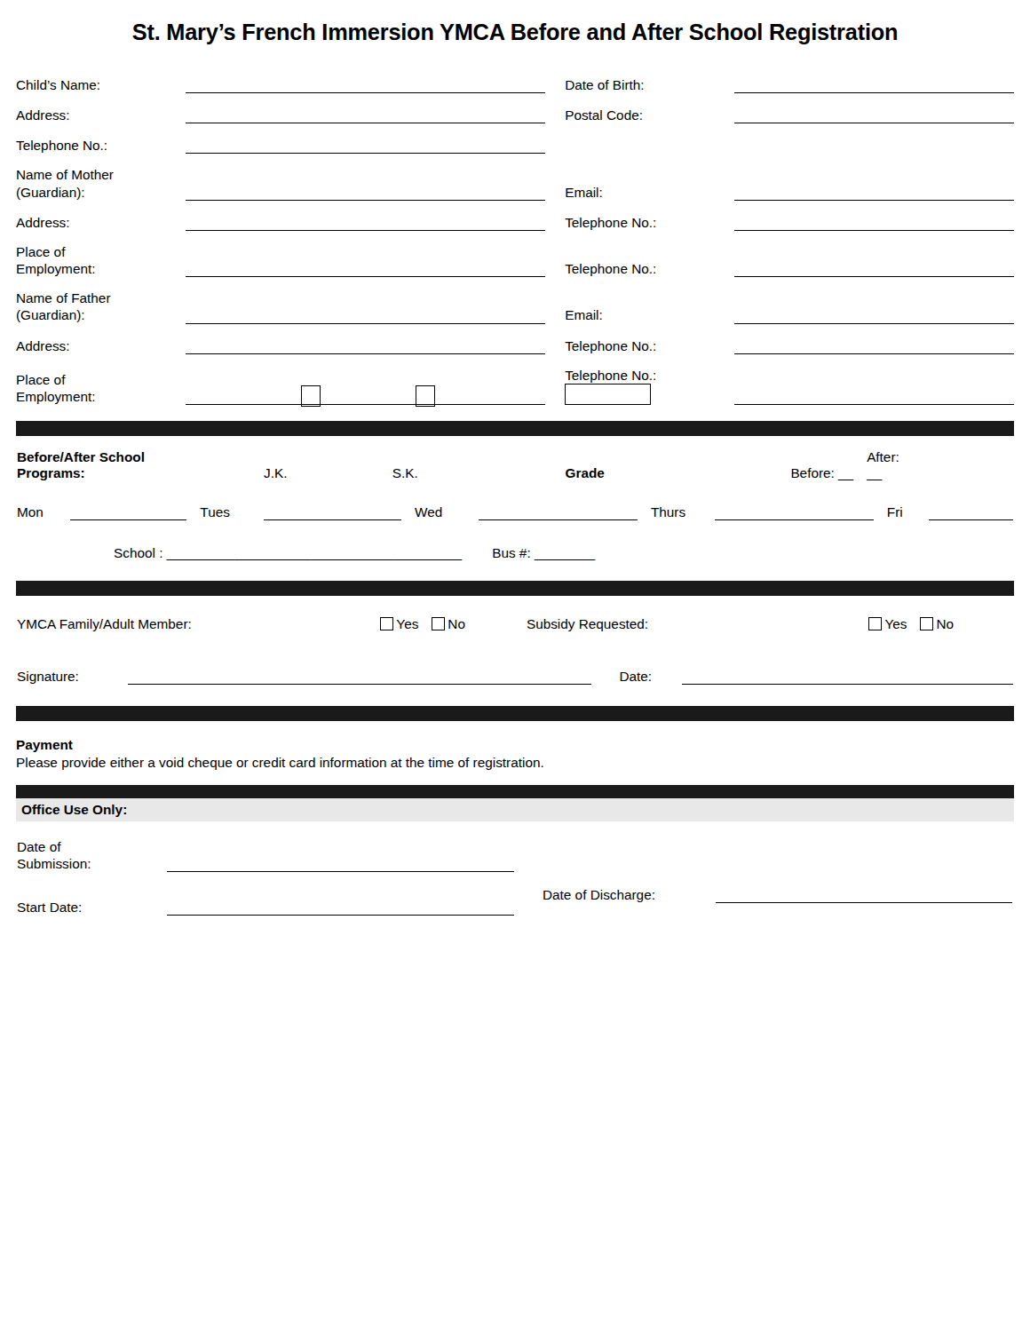St. Mary’s French Immersion YMCA Before and After School Registration
| Child’s Name: | | | Date of Birth: | |
| Address: | | | Postal Code: | |
| Telephone No.: | | | | |
| Name of Mother (Guardian): | | | Email: | |
| Address: | | | Telephone No.: | |
| Place of Employment: | | | Telephone No.: | |
| Name of Father (Guardian): | | | Email: | |
| Address: | | | Telephone No.: | |
| Place of Employment: | | | Telephone No.: | |
| Before/After School Programs: | J.K. | S.K. | Grade | Before: __ | After: __ |
| Mon | | Tues | | Wed | | Thurs | | Fri | |
School : _______________________________________ Bus #: ________
| YMCA Family/Adult Member: | Yes | No | Subsidy Requested: | Yes | No |
| Signature: | | Date: | |
Payment Please provide either a void cheque or credit card information at the time of registration.
Office Use Only:
| Date of Submission: | | |
| Start Date: | | / Date of Discharge: / / |